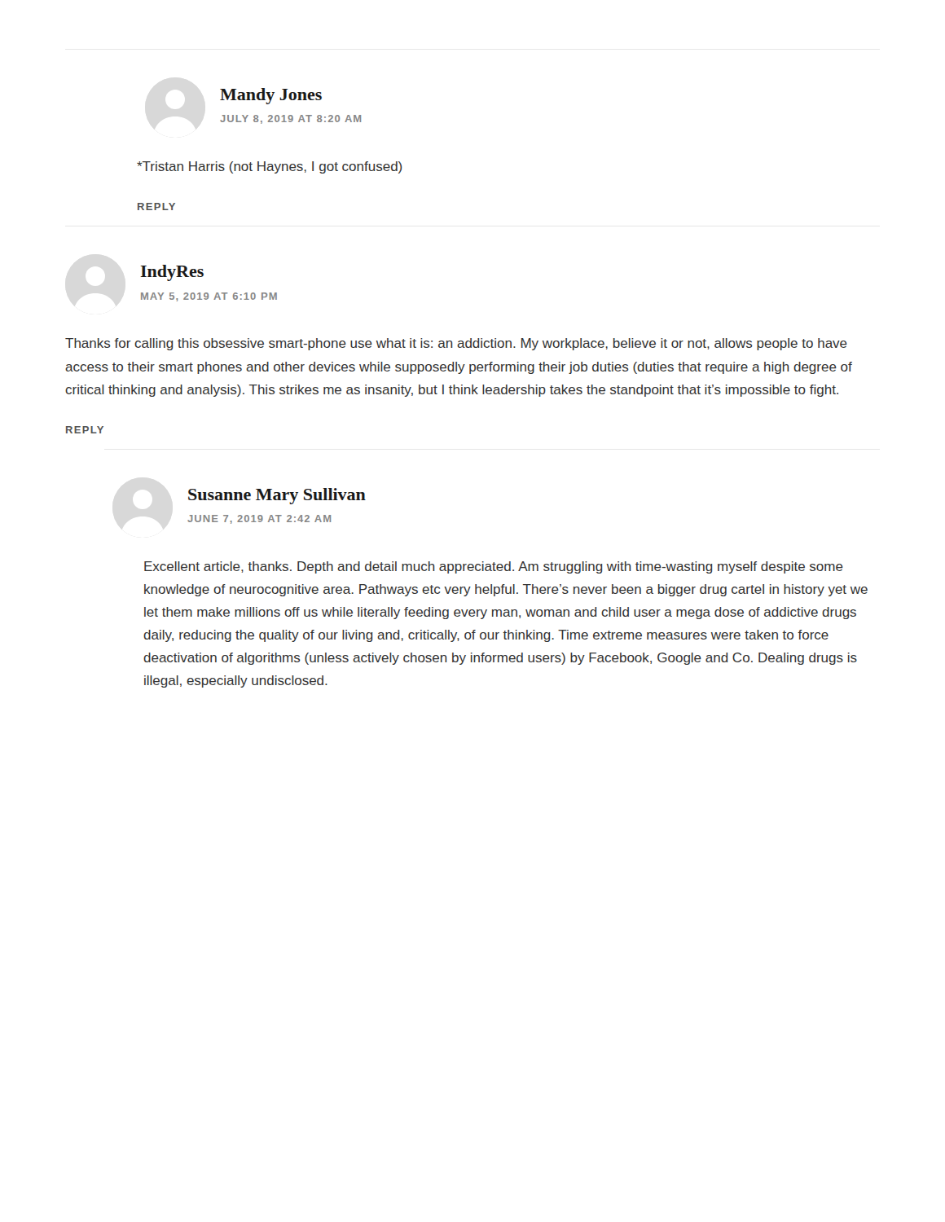Mandy Jones
July 8, 2019 at 8:20 am
*Tristan Harris (not Haynes, I got confused)
Reply
IndyRes
May 5, 2019 at 6:10 pm
Thanks for calling this obsessive smart-phone use what it is: an addiction. My workplace, believe it or not, allows people to have access to their smart phones and other devices while supposedly performing their job duties (duties that require a high degree of critical thinking and analysis). This strikes me as insanity, but I think leadership takes the standpoint that it’s impossible to fight.
Reply
Susanne Mary Sullivan
June 7, 2019 at 2:42 am
Excellent article, thanks. Depth and detail much appreciated. Am struggling with time-wasting myself despite some knowledge of neurocognitive area. Pathways etc very helpful. There’s never been a bigger drug cartel in history yet we let them make millions off us while literally feeding every man, woman and child user a mega dose of addictive drugs daily, reducing the quality of our living and, critically, of our thinking. Time extreme measures were taken to force deactivation of algorithms (unless actively chosen by informed users) by Facebook, Google and Co. Dealing drugs is illegal, especially undisclosed.